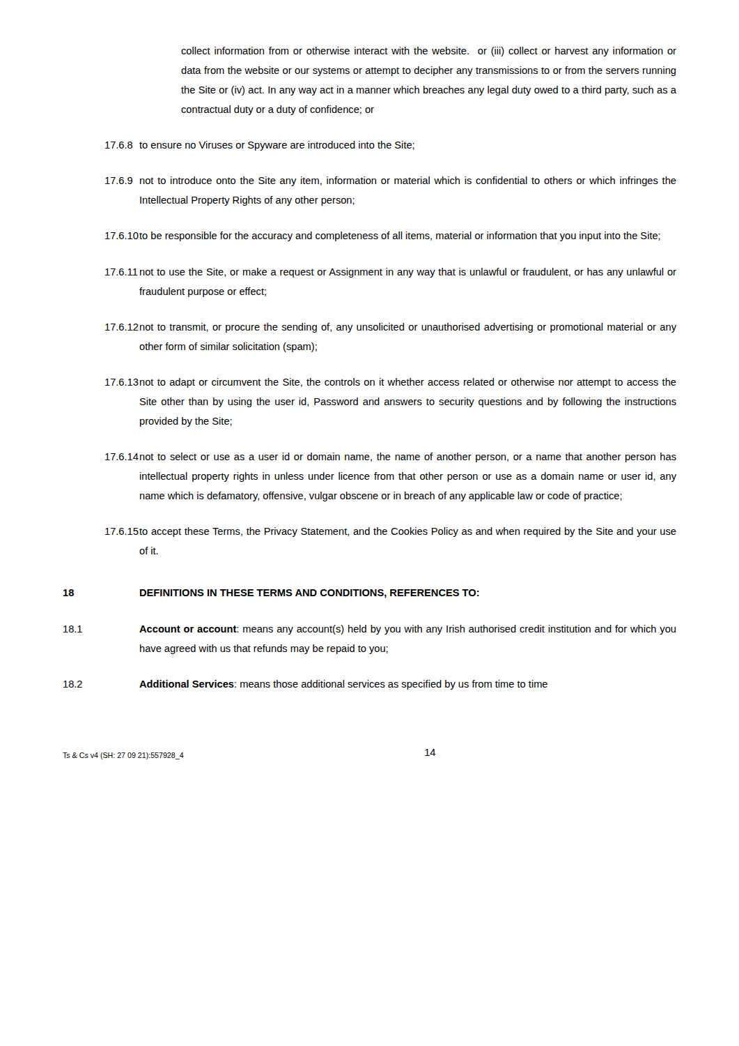collect information from or otherwise interact with the website. or (iii) collect or harvest any information or data from the website or our systems or attempt to decipher any transmissions to or from the servers running the Site or (iv) act. In any way act in a manner which breaches any legal duty owed to a third party, such as a contractual duty or a duty of confidence; or
17.6.8
to ensure no Viruses or Spyware are introduced into the Site;
17.6.9
not to introduce onto the Site any item, information or material which is confidential to others or which infringes the Intellectual Property Rights of any other person;
17.6.10
to be responsible for the accuracy and completeness of all items, material or information that you input into the Site;
17.6.11
not to use the Site, or make a request or Assignment in any way that is unlawful or fraudulent, or has any unlawful or fraudulent purpose or effect;
17.6.12
not to transmit, or procure the sending of, any unsolicited or unauthorised advertising or promotional material or any other form of similar solicitation (spam);
17.6.13
not to adapt or circumvent the Site, the controls on it whether access related or otherwise nor attempt to access the Site other than by using the user id, Password and answers to security questions and by following the instructions provided by the Site;
17.6.14
not to select or use as a user id or domain name, the name of another person, or a name that another person has intellectual property rights in unless under licence from that other person or use as a domain name or user id, any name which is defamatory, offensive, vulgar obscene or in breach of any applicable law or code of practice;
17.6.15
to accept these Terms, the Privacy Statement, and the Cookies Policy as and when required by the Site and your use of it.
18 DEFINITIONS IN THESE TERMS AND CONDITIONS, REFERENCES TO:
18.1
Account or account: means any account(s) held by you with any Irish authorised credit institution and for which you have agreed with us that refunds may be repaid to you;
18.2
Additional Services: means those additional services as specified by us from time to time
Ts & Cs v4 (SH: 27 09 21):557928_4
14